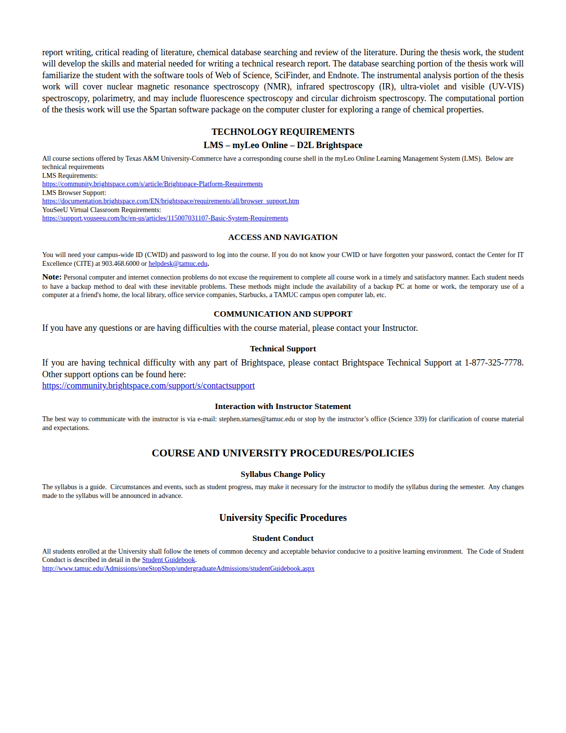report writing, critical reading of literature, chemical database searching and review of the literature. During the thesis work, the student will develop the skills and material needed for writing a technical research report. The database searching portion of the thesis work will familiarize the student with the software tools of Web of Science, SciFinder, and Endnote. The instrumental analysis portion of the thesis work will cover nuclear magnetic resonance spectroscopy (NMR), infrared spectroscopy (IR), ultra-violet and visible (UV-VIS) spectroscopy, polarimetry, and may include fluorescence spectroscopy and circular dichroism spectroscopy. The computational portion of the thesis work will use the Spartan software package on the computer cluster for exploring a range of chemical properties.
TECHNOLOGY REQUIREMENTS
LMS – myLeo Online – D2L Brightspace
All course sections offered by Texas A&M University-Commerce have a corresponding course shell in the myLeo Online Learning Management System (LMS). Below are technical requirements
LMS Requirements:
https://community.brightspace.com/s/article/Brightspace-Platform-Requirements
LMS Browser Support:
https://documentation.brightspace.com/EN/brightspace/requirements/all/browser_support.htm
YouSeeU Virtual Classroom Requirements:
https://support.youseeu.com/hc/en-us/articles/115007031107-Basic-System-Requirements
ACCESS AND NAVIGATION
You will need your campus-wide ID (CWID) and password to log into the course. If you do not know your CWID or have forgotten your password, contact the Center for IT Excellence (CITE) at 903.468.6000 or helpdesk@tamuc.edu.
Note: Personal computer and internet connection problems do not excuse the requirement to complete all course work in a timely and satisfactory manner. Each student needs to have a backup method to deal with these inevitable problems. These methods might include the availability of a backup PC at home or work, the temporary use of a computer at a friend's home, the local library, office service companies, Starbucks, a TAMUC campus open computer lab, etc.
COMMUNICATION AND SUPPORT
If you have any questions or are having difficulties with the course material, please contact your Instructor.
Technical Support
If you are having technical difficulty with any part of Brightspace, please contact Brightspace Technical Support at 1-877-325-7778. Other support options can be found here:
https://community.brightspace.com/support/s/contactsupport
Interaction with Instructor Statement
The best way to communicate with the instructor is via e-mail: stephen.starnes@tamuc.edu or stop by the instructor’s office (Science 339) for clarification of course material and expectations.
COURSE AND UNIVERSITY PROCEDURES/POLICIES
Syllabus Change Policy
The syllabus is a guide. Circumstances and events, such as student progress, may make it necessary for the instructor to modify the syllabus during the semester. Any changes made to the syllabus will be announced in advance.
University Specific Procedures
Student Conduct
All students enrolled at the University shall follow the tenets of common decency and acceptable behavior conducive to a positive learning environment. The Code of Student Conduct is described in detail in the Student Guidebook.
http://www.tamuc.edu/Admissions/oneStopShop/undergraduateAdmissions/studentGuidebook.aspx